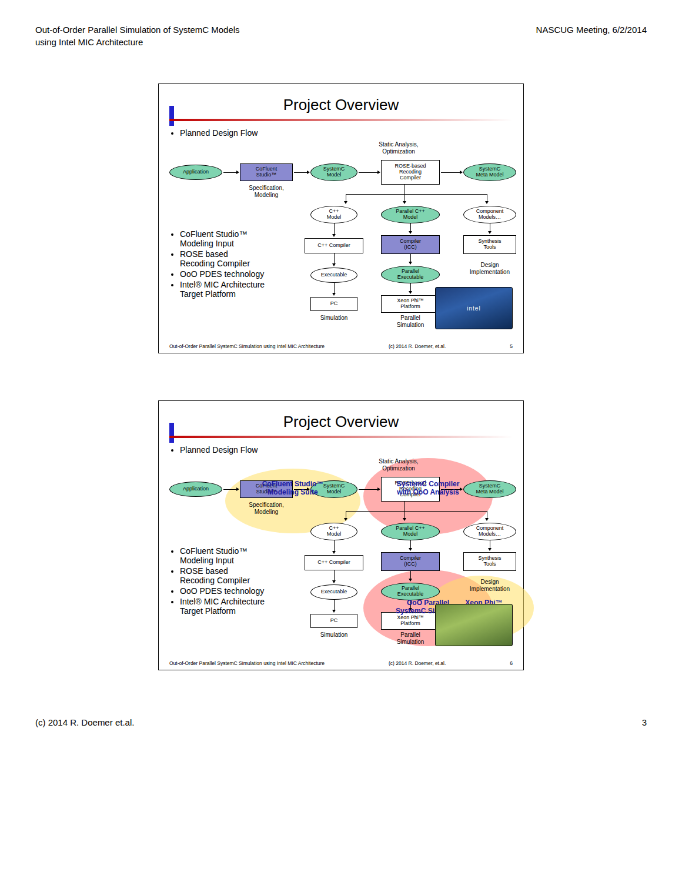Out-of-Order Parallel Simulation of SystemC Models
using Intel MIC Architecture
NASCUG Meeting, 6/2/2014
Project Overview
Planned Design Flow
Static Analysis,
Optimization
Application
CoFluent
Studio™
SystemC
Model
ROSE-based
Recoding
Compiler
SystemC
Meta Model
Specification,
Modeling
C++
Model
Parallel C++
Model
Component
Models…
C++ Compiler
Compiler
(ICC)
Synthesis
Tools
Executable
Parallel
Executable
Design
Implementation
PC
Xeon Phi™
Platform
Simulation
Parallel
Simulation
intel
CoFluent Studio™
Modeling Input
ROSE based
Recoding Compiler
OoO PDES technology
Intel® MIC Architecture
Target Platform
Out-of-Order Parallel SystemC Simulation using Intel MIC Architecture
(c) 2014 R. Doemer, et.al.
5
Project Overview
Planned Design Flow
Static Analysis,
Optimization
Application
CoFluent
Studio™
SystemC
Model
ROSE-based
Recoding
Compiler
SystemC
Meta Model
Specification,
Modeling
CoFluent Studio™
Modeling Suite
SystemC Compiler
with OoO Analysis
C++
Model
Parallel C++
Model
Component
Models…
C++ Compiler
Compiler
(ICC)
Synthesis
Tools
Executable
Parallel
Executable
Design
Implementation
PC
Xeon Phi™
Platform
Simulation
Parallel
Simulation
OoO Parallel
SystemC Simulator
Xeon Phi™
Platform
CoFluent Studio™
Modeling Input
ROSE based
Recoding Compiler
OoO PDES technology
Intel® MIC Architecture
Target Platform
Out-of-Order Parallel SystemC Simulation using Intel MIC Architecture
(c) 2014 R. Doemer, et.al.
6
(c) 2014 R. Doemer et.al.
3